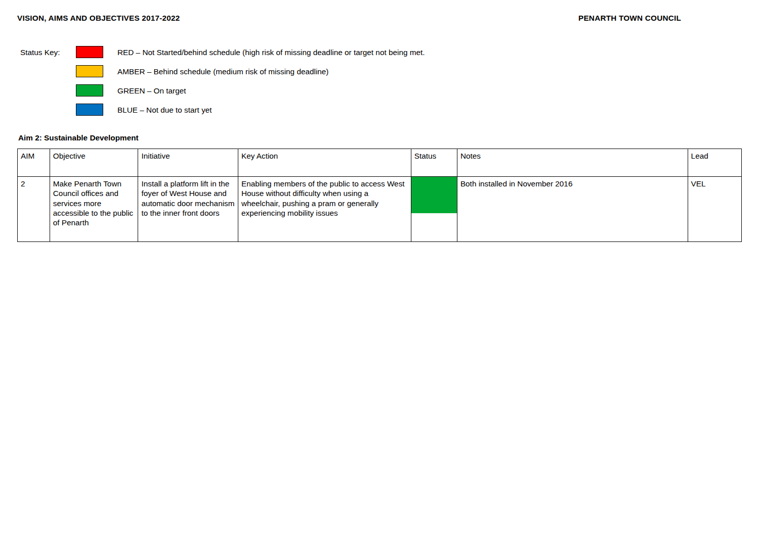VISION, AIMS AND OBJECTIVES 2017-2022
PENARTH TOWN COUNCIL
Status Key:
RED – Not Started/behind schedule (high risk of missing deadline or target not being met.
AMBER – Behind schedule (medium risk of missing deadline)
GREEN – On target
BLUE – Not due to start yet
Aim 2: Sustainable Development
| AIM | Objective | Initiative | Key Action | Status | Notes | Lead |
| --- | --- | --- | --- | --- | --- | --- |
| 2 | Make Penarth Town Council offices and services more accessible to the public of Penarth | Install a platform lift in the foyer of West House and automatic door mechanism to the inner front doors | Enabling members of the public to access West House without difficulty when using a wheelchair, pushing a pram or generally experiencing mobility issues | | Both installed in November 2016 | VEL |